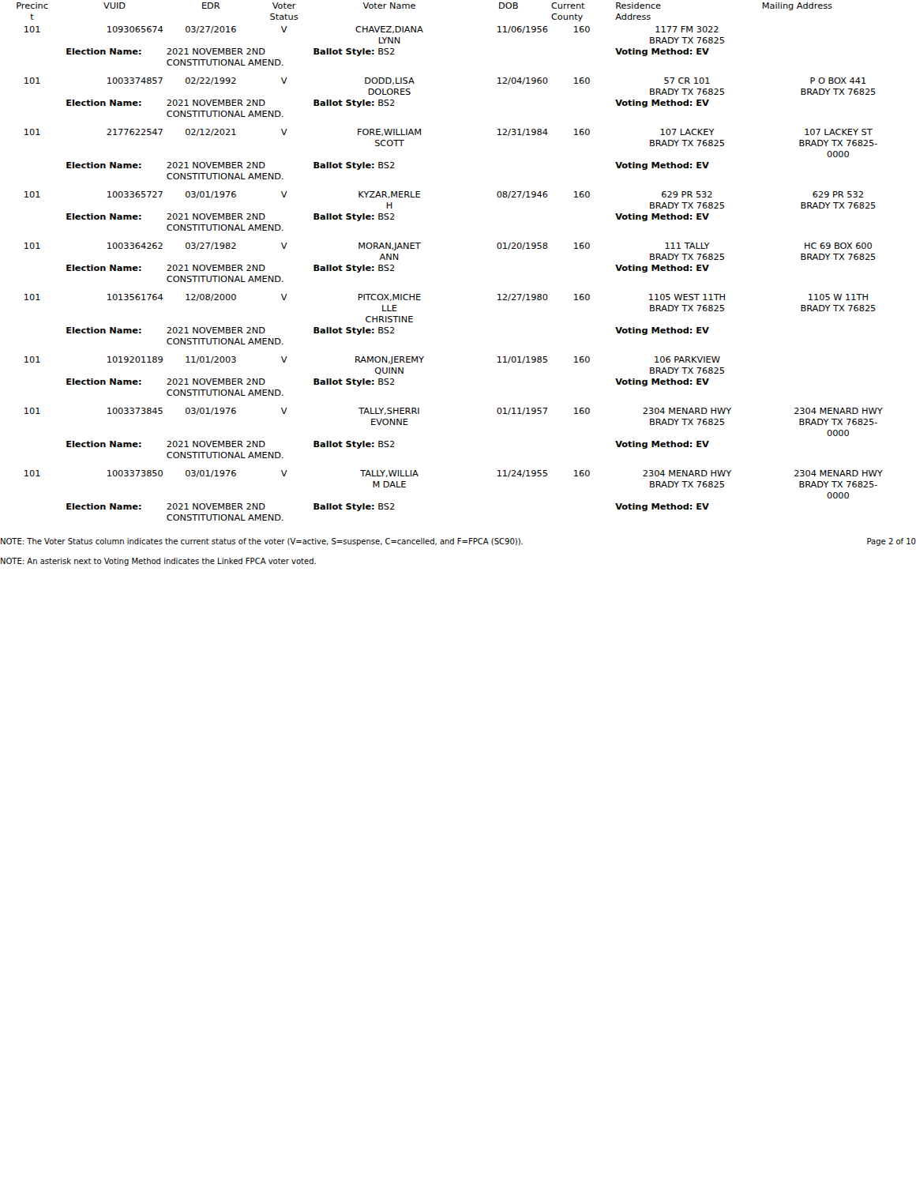| Precinc t | VUID | EDR | Voter Status | Voter Name | DOB | Current County | Residence Address | Mailing Address |
| --- | --- | --- | --- | --- | --- | --- | --- | --- |
| 101 | 1093065674 | 03/27/2016 | V | CHAVEZ,DIANA LYNN | 11/06/1956 | 160 | 1177 FM 3022 BRADY TX 76825 | |
| | Election Name: | 2021 NOVEMBER 2ND CONSTITUTIONAL AMEND. | Ballot Style: BS2 | | Voting Method: EV | |
| 101 | 1003374857 | 02/22/1992 | V | DODD,LISA DOLORES | 12/04/1960 | 160 | 57 CR 101 BRADY TX 76825 | P O BOX 441 BRADY TX 76825 |
| | Election Name: | 2021 NOVEMBER 2ND CONSTITUTIONAL AMEND. | Ballot Style: BS2 | | Voting Method: EV | |
| 101 | 2177622547 | 02/12/2021 | V | FORE,WILLIAM SCOTT | 12/31/1984 | 160 | 107 LACKEY BRADY TX 76825 | 107 LACKEY ST BRADY TX 76825- 0000 |
| | Election Name: | 2021 NOVEMBER 2ND CONSTITUTIONAL AMEND. | Ballot Style: BS2 | | Voting Method: EV | |
| 101 | 1003365727 | 03/01/1976 | V | KYZAR,MERLE H | 08/27/1946 | 160 | 629 PR 532 BRADY TX 76825 | 629 PR 532 BRADY TX 76825 |
| | Election Name: | 2021 NOVEMBER 2ND CONSTITUTIONAL AMEND. | Ballot Style: BS2 | | Voting Method: EV | |
| 101 | 1003364262 | 03/27/1982 | V | MORAN,JANET ANN | 01/20/1958 | 160 | 111 TALLY BRADY TX 76825 | HC 69 BOX 600 BRADY TX 76825 |
| | Election Name: | 2021 NOVEMBER 2ND CONSTITUTIONAL AMEND. | Ballot Style: BS2 | | Voting Method: EV | |
| 101 | 1013561764 | 12/08/2000 | V | PITCOX,MICHE LLE CHRISTINE | 12/27/1980 | 160 | 1105 WEST 11TH BRADY TX 76825 | 1105 W 11TH BRADY TX 76825 |
| | Election Name: | 2021 NOVEMBER 2ND CONSTITUTIONAL AMEND. | Ballot Style: BS2 | | Voting Method: EV | |
| 101 | 1019201189 | 11/01/2003 | V | RAMON,JEREMY QUINN | 11/01/1985 | 160 | 106 PARKVIEW BRADY TX 76825 | |
| | Election Name: | 2021 NOVEMBER 2ND CONSTITUTIONAL AMEND. | Ballot Style: BS2 | | Voting Method: EV | |
| 101 | 1003373845 | 03/01/1976 | V | TALLY,SHERRI EVONNE | 01/11/1957 | 160 | 2304 MENARD HWY BRADY TX 76825 | 2304 MENARD HWY BRADY TX 76825- 0000 |
| | Election Name: | 2021 NOVEMBER 2ND CONSTITUTIONAL AMEND. | Ballot Style: BS2 | | Voting Method: EV | |
| 101 | 1003373850 | 03/01/1976 | V | TALLY,WILLIA M DALE | 11/24/1955 | 160 | 2304 MENARD HWY BRADY TX 76825 | 2304 MENARD HWY BRADY TX 76825- 0000 |
| | Election Name: | 2021 NOVEMBER 2ND CONSTITUTIONAL AMEND. | Ballot Style: BS2 | | Voting Method: EV | |
Page 2 of 10
NOTE: The Voter Status column indicates the current status of the voter (V=active, S=suspense, C=cancelled, and F=FPCA (SC90)).
NOTE: An asterisk next to Voting Method indicates the Linked FPCA voter voted.